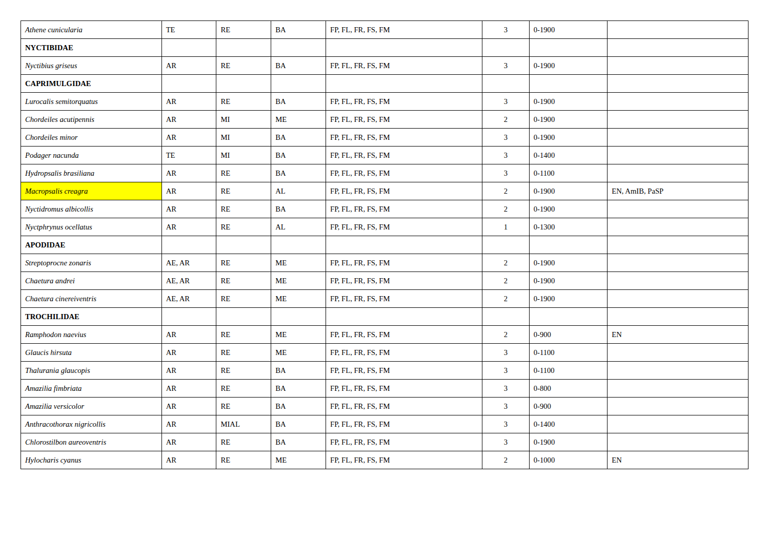| Athene cunicularia | TE | RE | BA | FP, FL, FR, FS, FM | 3 | 0-1900 | |
| NYCTIBIDAE | | | | | | | |
| Nyctibius griseus | AR | RE | BA | FP, FL, FR, FS, FM | 3 | 0-1900 | |
| CAPRIMULGIDAE | | | | | | | |
| Lurocalis semitorquatus | AR | RE | BA | FP, FL, FR, FS, FM | 3 | 0-1900 | |
| Chordeiles acutipennis | AR | MI | ME | FP, FL, FR, FS, FM | 2 | 0-1900 | |
| Chordeiles minor | AR | MI | BA | FP, FL, FR, FS, FM | 3 | 0-1900 | |
| Podager nacunda | TE | MI | BA | FP, FL, FR, FS, FM | 3 | 0-1400 | |
| Hydropsalis brasiliana | AR | RE | BA | FP, FL, FR, FS, FM | 3 | 0-1100 | |
| Macropsalis creagra | AR | RE | AL | FP, FL, FR, FS, FM | 2 | 0-1900 | EN, AmIB, PaSP |
| Nyctidromus albicollis | AR | RE | BA | FP, FL, FR, FS, FM | 2 | 0-1900 | |
| Nyctphrynus ocellatus | AR | RE | AL | FP, FL, FR, FS, FM | 1 | 0-1300 | |
| APODIDAE | | | | | | | |
| Streptoprocne zonaris | AE, AR | RE | ME | FP, FL, FR, FS, FM | 2 | 0-1900 | |
| Chaetura andrei | AE, AR | RE | ME | FP, FL, FR, FS, FM | 2 | 0-1900 | |
| Chaetura cinereiventris | AE, AR | RE | ME | FP, FL, FR, FS, FM | 2 | 0-1900 | |
| TROCHILIDAE | | | | | | | |
| Ramphodon naevius | AR | RE | ME | FP, FL, FR, FS, FM | 2 | 0-900 | EN |
| Glaucis hirsuta | AR | RE | ME | FP, FL, FR, FS, FM | 3 | 0-1100 | |
| Thalurania glaucopis | AR | RE | BA | FP, FL, FR, FS, FM | 3 | 0-1100 | |
| Amazilia fimbriata | AR | RE | BA | FP, FL, FR, FS, FM | 3 | 0-800 | |
| Amazilia versicolor | AR | RE | BA | FP, FL, FR, FS, FM | 3 | 0-900 | |
| Anthracothorax nigricollis | AR | MIAL | BA | FP, FL, FR, FS, FM | 3 | 0-1400 | |
| Chlorostilbon aureoventris | AR | RE | BA | FP, FL, FR, FS, FM | 3 | 0-1900 | |
| Hylocharis cyanus | AR | RE | ME | FP, FL, FR, FS, FM | 2 | 0-1000 | EN |